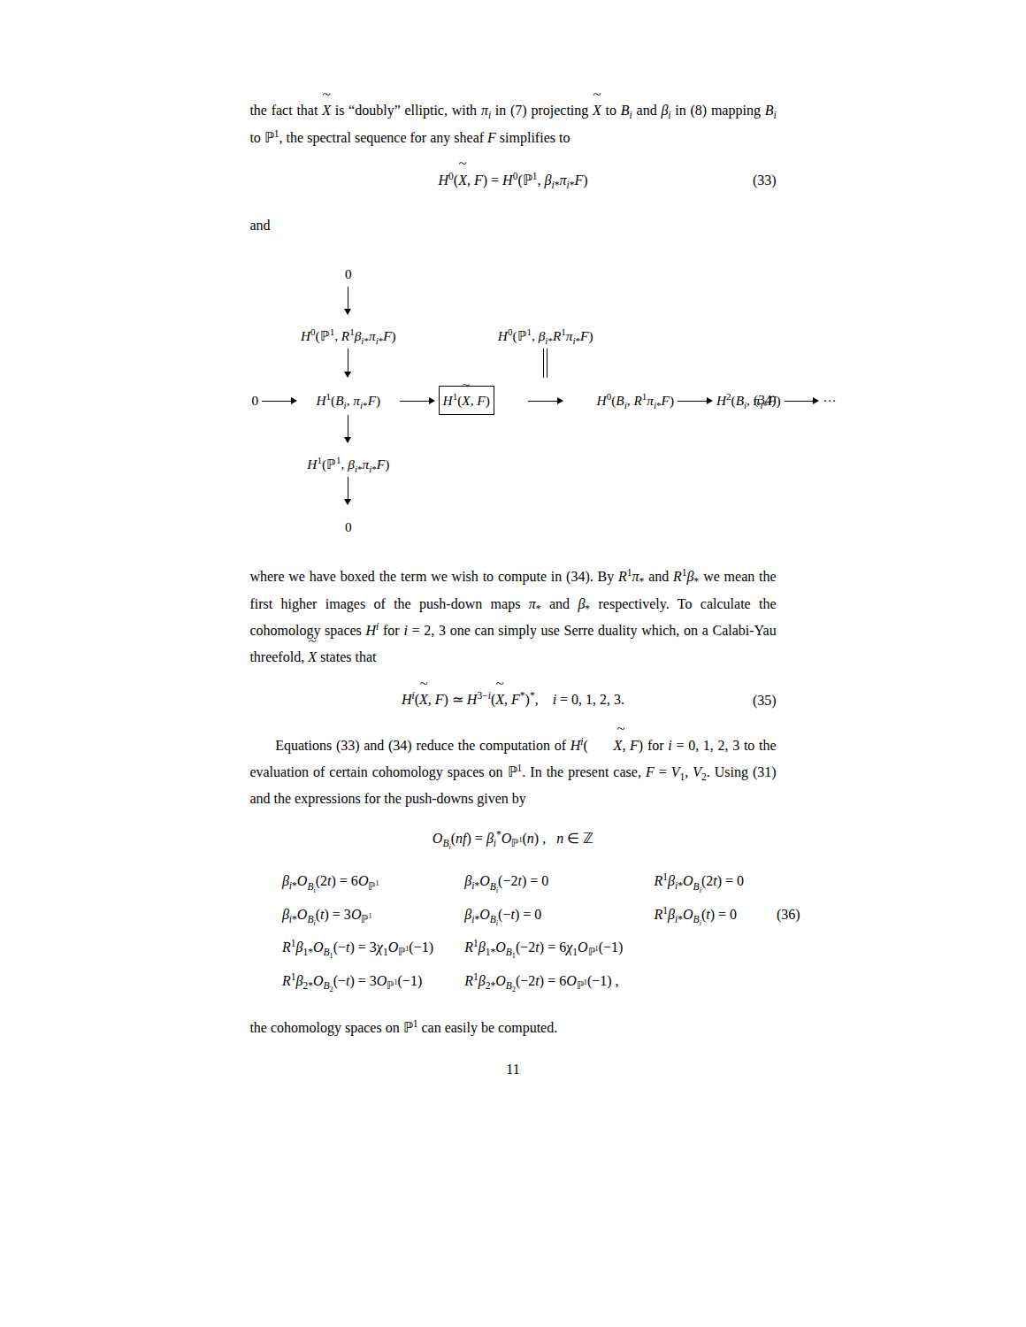the fact that X is “doubly” elliptic, with πi in (7) projecting X to Bi and βi in (8) mapping Bi to ℙ1, the spectral sequence for any sheaf F simplifies to
H0(X, F) = H0(ℙ1, βi*πi*F) (33)
and
| | | 0 | | | | | | |
| | | H 0 ( ℙ 1 , R 1 β i * π i * F ) | | | H 0 ( ℙ 1 , β i * R 1 π i * F ) | | | |
| 0 | | H 1 ( B i , π i * F ) | | H 1 ( X , F ) | | H 0 ( B i , R 1 π i * F ) | | H 2 ( B i , π i * F ) | | ··· |
| | | H 1 ( ℙ 1 , β i * π i * F ) | | | | | | |
| | | 0 | | | | | | |
(34)
where we have boxed the term we wish to compute in (34). By R1π* and R1β* we mean the first higher images of the push-down maps π* and β* respectively. To calculate the cohomology spaces Hi for i = 2, 3 one can simply use Serre duality which, on a Calabi-Yau threefold, X states that
Hi(X, F) ≃ H3−i(X, F*)*, i = 0, 1, 2, 3. (35)
Equations (33) and (34) reduce the computation of Hi(X, F) for i = 0, 1, 2, 3 to the evaluation of certain cohomology spaces on ℙ1. In the present case, F = V1, V2. Using (31) and the expressions for the push-downs given by
OBi(nf) = βi*Oℙ1(n) , n ∈ ℤ
| β i * O B i (2 t ) = 6 O ℙ 1 | β i * O B i (−2 t ) = 0 | R 1 β i * O B i (2 t ) = 0 | |
| β i * O B i ( t ) = 3 O ℙ 1 | β i * O B i (− t ) = 0 | R 1 β i * O B i ( t ) = 0 | (36) |
| R 1 β 1* O B 1 (− t ) = 3 χ 1 O ℙ 1 (−1) | R 1 β 1* O B 1 (−2 t ) = 6 χ 1 O ℙ 1 (−1) | | |
| R 1 β 2* O B 2 (− t ) = 3 O ℙ 1 (−1) | R 1 β 2* O B 2 (−2 t ) = 6 O ℙ 1 (−1) , | | |
the cohomology spaces on ℙ1 can easily be computed.
11